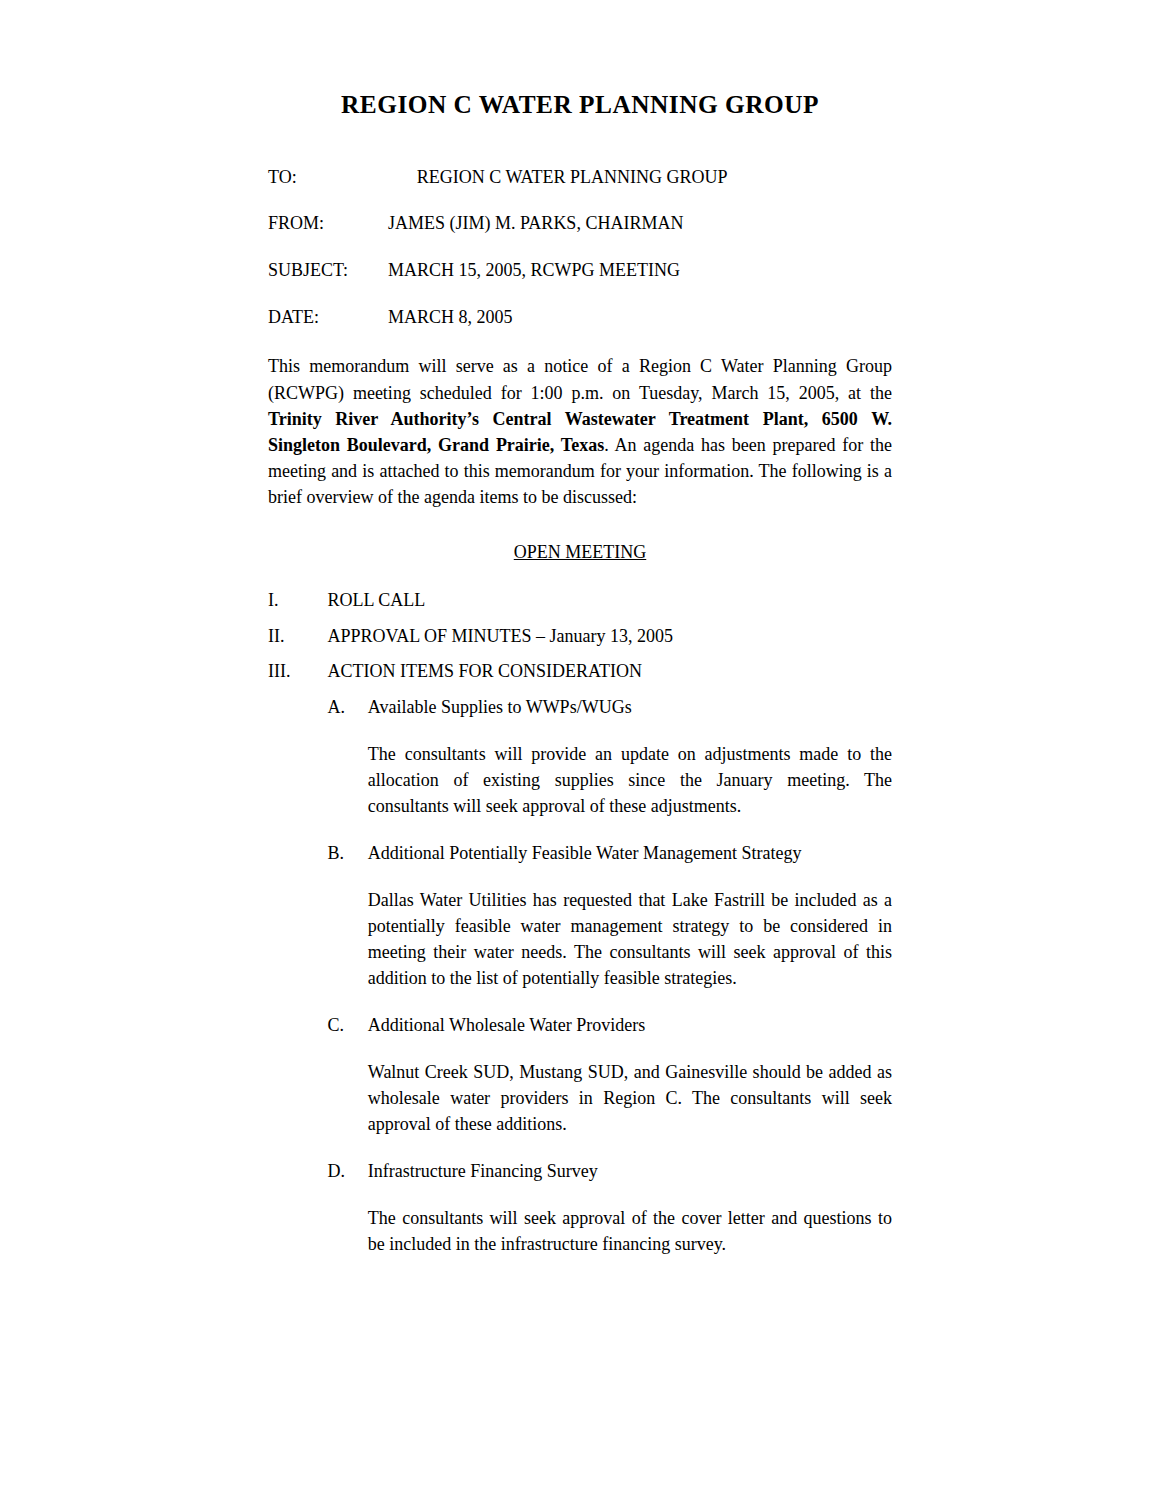REGION C WATER PLANNING GROUP
TO: REGION C WATER PLANNING GROUP
FROM: JAMES (JIM) M. PARKS, CHAIRMAN
SUBJECT: MARCH 15, 2005, RCWPG MEETING
DATE: MARCH 8, 2005
This memorandum will serve as a notice of a Region C Water Planning Group (RCWPG) meeting scheduled for 1:00 p.m. on Tuesday, March 15, 2005, at the Trinity River Authority’s Central Wastewater Treatment Plant, 6500 W. Singleton Boulevard, Grand Prairie, Texas. An agenda has been prepared for the meeting and is attached to this memorandum for your information. The following is a brief overview of the agenda items to be discussed:
OPEN MEETING
I. ROLL CALL
II. APPROVAL OF MINUTES – January 13, 2005
III. ACTION ITEMS FOR CONSIDERATION
A.
Available Supplies to WWPs/WUGs
The consultants will provide an update on adjustments made to the allocation of existing supplies since the January meeting. The consultants will seek approval of these adjustments.
B.
Additional Potentially Feasible Water Management Strategy
Dallas Water Utilities has requested that Lake Fastrill be included as a potentially feasible water management strategy to be considered in meeting their water needs. The consultants will seek approval of this addition to the list of potentially feasible strategies.
C.
Additional Wholesale Water Providers
Walnut Creek SUD, Mustang SUD, and Gainesville should be added as wholesale water providers in Region C. The consultants will seek approval of these additions.
D.
Infrastructure Financing Survey
The consultants will seek approval of the cover letter and questions to be included in the infrastructure financing survey.